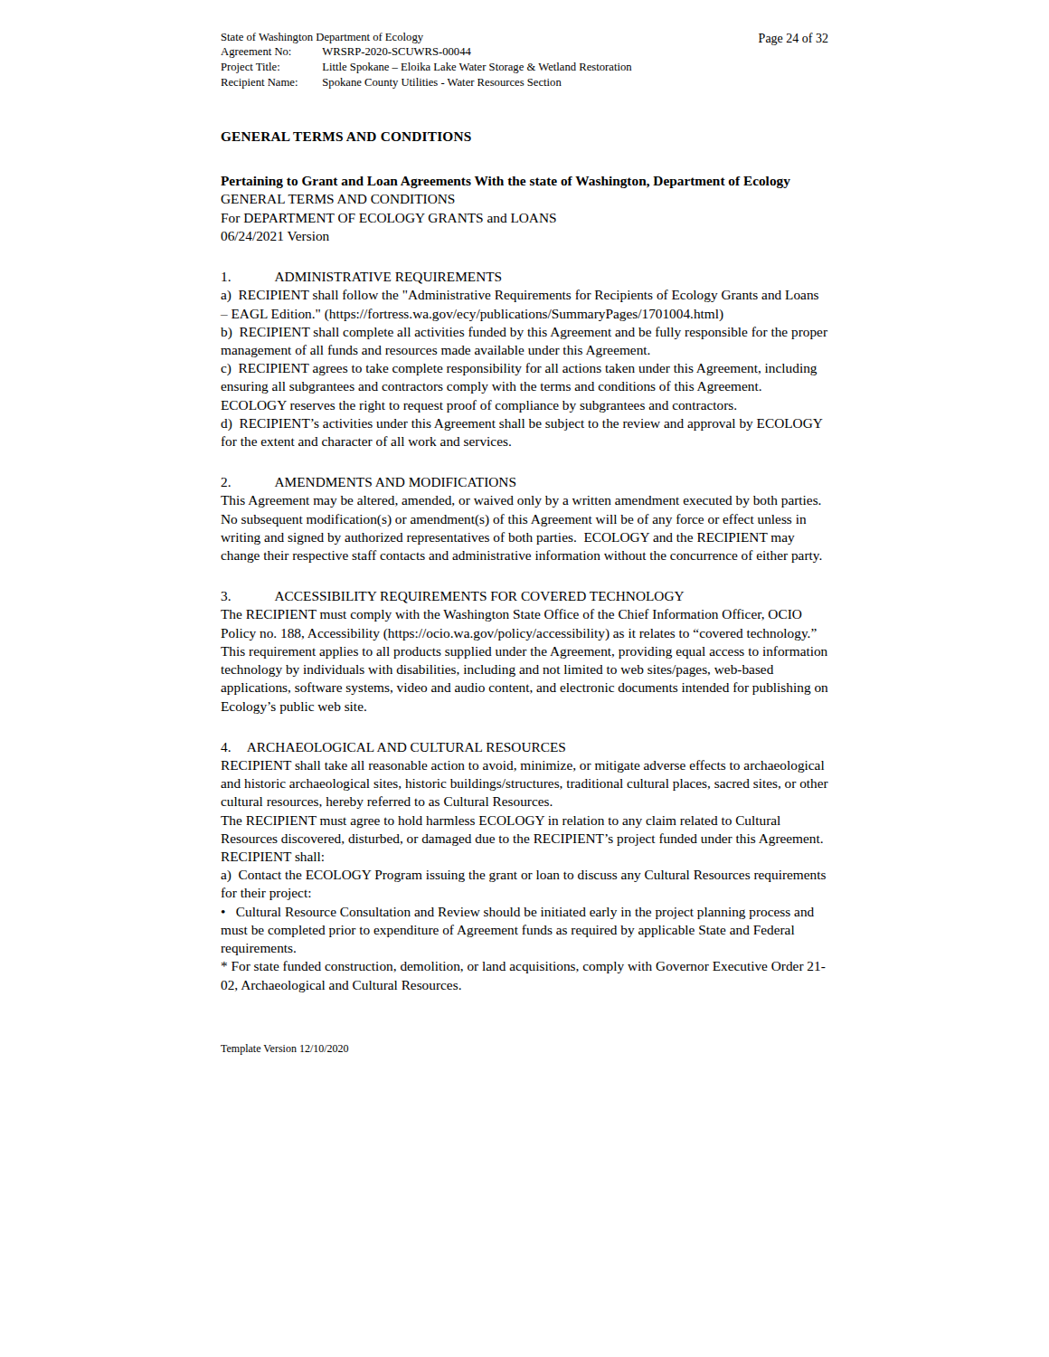Page 24 of 32
| State of Washington Department of Ecology |
| Agreement No: | WRSRP-2020-SCUWRS-00044 |
| Project Title: | Little Spokane – Eloika Lake Water Storage & Wetland Restoration |
| Recipient Name: | Spokane County Utilities - Water Resources Section |
GENERAL TERMS AND CONDITIONS
Pertaining to Grant and Loan Agreements With the state of Washington, Department of Ecology
GENERAL TERMS AND CONDITIONS
For DEPARTMENT OF ECOLOGY GRANTS and LOANS
06/24/2021 Version
1. ADMINISTRATIVE REQUIREMENTS
a) RECIPIENT shall follow the "Administrative Requirements for Recipients of Ecology Grants and Loans – EAGL Edition." (https://fortress.wa.gov/ecy/publications/SummaryPages/1701004.html)
b) RECIPIENT shall complete all activities funded by this Agreement and be fully responsible for the proper management of all funds and resources made available under this Agreement.
c) RECIPIENT agrees to take complete responsibility for all actions taken under this Agreement, including ensuring all subgrantees and contractors comply with the terms and conditions of this Agreement. ECOLOGY reserves the right to request proof of compliance by subgrantees and contractors.
d) RECIPIENT’s activities under this Agreement shall be subject to the review and approval by ECOLOGY for the extent and character of all work and services.
2. AMENDMENTS AND MODIFICATIONS
This Agreement may be altered, amended, or waived only by a written amendment executed by both parties. No subsequent modification(s) or amendment(s) of this Agreement will be of any force or effect unless in writing and signed by authorized representatives of both parties. ECOLOGY and the RECIPIENT may change their respective staff contacts and administrative information without the concurrence of either party.
3. ACCESSIBILITY REQUIREMENTS FOR COVERED TECHNOLOGY
The RECIPIENT must comply with the Washington State Office of the Chief Information Officer, OCIO Policy no. 188, Accessibility (https://ocio.wa.gov/policy/accessibility) as it relates to “covered technology.” This requirement applies to all products supplied under the Agreement, providing equal access to information technology by individuals with disabilities, including and not limited to web sites/pages, web-based applications, software systems, video and audio content, and electronic documents intended for publishing on Ecology’s public web site.
4. ARCHAEOLOGICAL AND CULTURAL RESOURCES
RECIPIENT shall take all reasonable action to avoid, minimize, or mitigate adverse effects to archaeological and historic archaeological sites, historic buildings/structures, traditional cultural places, sacred sites, or other cultural resources, hereby referred to as Cultural Resources.
The RECIPIENT must agree to hold harmless ECOLOGY in relation to any claim related to Cultural Resources discovered, disturbed, or damaged due to the RECIPIENT’s project funded under this Agreement.
RECIPIENT shall:
a) Contact the ECOLOGY Program issuing the grant or loan to discuss any Cultural Resources requirements for their project:
• Cultural Resource Consultation and Review should be initiated early in the project planning process and must be completed prior to expenditure of Agreement funds as required by applicable State and Federal requirements.
* For state funded construction, demolition, or land acquisitions, comply with Governor Executive Order 21-02, Archaeological and Cultural Resources.
Template Version 12/10/2020